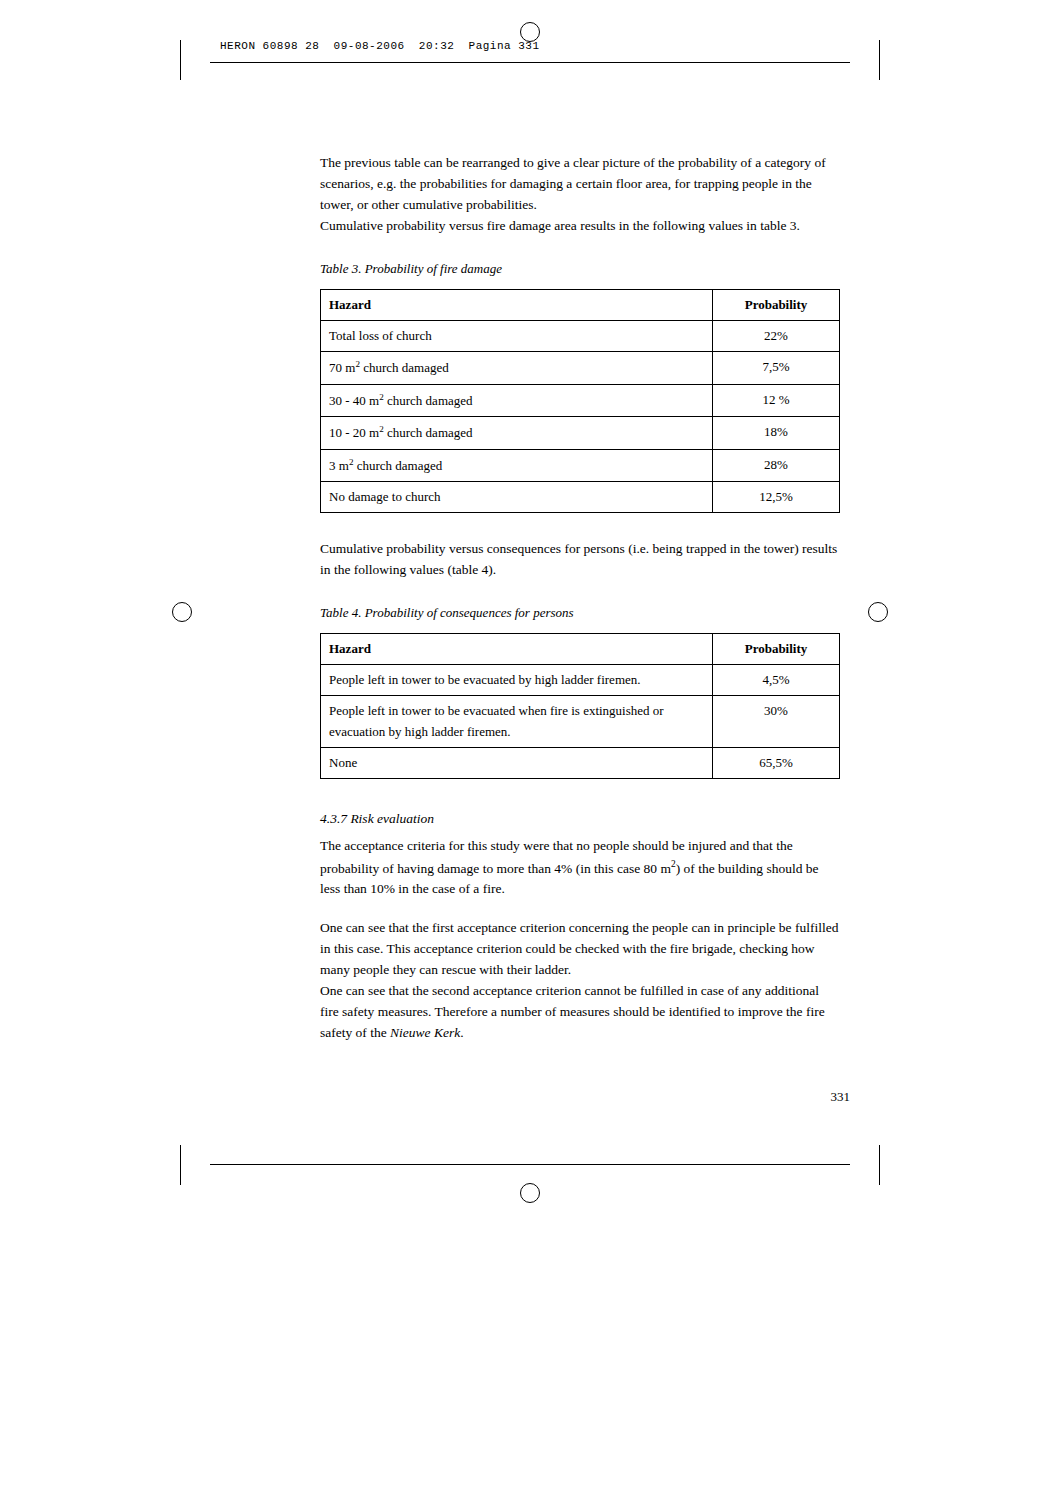HERON 60898 28 09-08-2006 20:32 Pagina 331
The previous table can be rearranged to give a clear picture of the probability of a category of scenarios, e.g. the probabilities for damaging a certain floor area, for trapping people in the tower, or other cumulative probabilities.
Cumulative probability versus fire damage area results in the following values in table 3.
Table 3. Probability of fire damage
| Hazard | Probability |
| --- | --- |
| Total loss of church | 22% |
| 70 m 2 church damaged | 7,5% |
| 30 - 40 m 2 church damaged | 12 % |
| 10 - 20 m 2 church damaged | 18% |
| 3 m 2 church damaged | 28% |
| No damage to church | 12,5% |
Cumulative probability versus consequences for persons (i.e. being trapped in the tower) results in the following values (table 4).
Table 4. Probability of consequences for persons
| Hazard | Probability |
| --- | --- |
| People left in tower to be evacuated by high ladder firemen. | 4,5% |
| People left in tower to be evacuated when fire is extinguished or evacuation by high ladder firemen. | 30% |
| None | 65,5% |
4.3.7 Risk evaluation
The acceptance criteria for this study were that no people should be injured and that the probability of having damage to more than 4% (in this case 80 m2) of the building should be less than 10% in the case of a fire.
One can see that the first acceptance criterion concerning the people can in principle be fulfilled in this case. This acceptance criterion could be checked with the fire brigade, checking how many people they can rescue with their ladder.
One can see that the second acceptance criterion cannot be fulfilled in case of any additional fire safety measures. Therefore a number of measures should be identified to improve the fire safety of the Nieuwe Kerk.
331